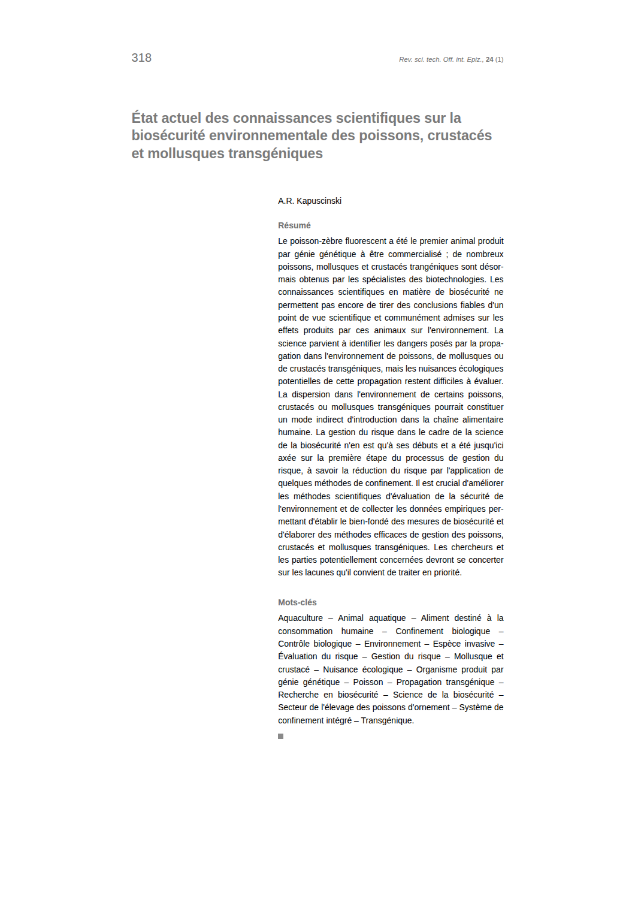318
Rev. sci. tech. Off. int. Epiz., 24 (1)
État actuel des connaissances scientifiques sur la biosécurité environnementale des poissons, crustacés et mollusques transgéniques
A.R. Kapuscinski
Résumé
Le poisson-zèbre fluorescent a été le premier animal produit par génie génétique à être commercialisé ; de nombreux poissons, mollusques et crustacés trangéniques sont désormais obtenus par les spécialistes des biotechnologies. Les connaissances scientifiques en matière de biosécurité ne permettent pas encore de tirer des conclusions fiables d'un point de vue scientifique et communément admises sur les effets produits par ces animaux sur l'environnement. La science parvient à identifier les dangers posés par la propagation dans l'environnement de poissons, de mollusques ou de crustacés transgéniques, mais les nuisances écologiques potentielles de cette propagation restent difficiles à évaluer. La dispersion dans l'environnement de certains poissons, crustacés ou mollusques transgéniques pourrait constituer un mode indirect d'introduction dans la chaîne alimentaire humaine. La gestion du risque dans le cadre de la science de la biosécurité n'en est qu'à ses débuts et a été jusqu'ici axée sur la première étape du processus de gestion du risque, à savoir la réduction du risque par l'application de quelques méthodes de confinement. Il est crucial d'améliorer les méthodes scientifiques d'évaluation de la sécurité de l'environnement et de collecter les données empiriques permettant d'établir le bien-fondé des mesures de biosécurité et d'élaborer des méthodes efficaces de gestion des poissons, crustacés et mollusques transgéniques. Les chercheurs et les parties potentiellement concernées devront se concerter sur les lacunes qu'il convient de traiter en priorité.
Mots-clés
Aquaculture – Animal aquatique – Aliment destiné à la consommation humaine – Confinement biologique – Contrôle biologique – Environnement – Espèce invasive – Évaluation du risque – Gestion du risque – Mollusque et crustacé – Nuisance écologique – Organisme produit par génie génétique – Poisson – Propagation transgénique – Recherche en biosécurité – Science de la biosécurité – Secteur de l'élevage des poissons d'ornement – Système de confinement intégré – Transgénique.